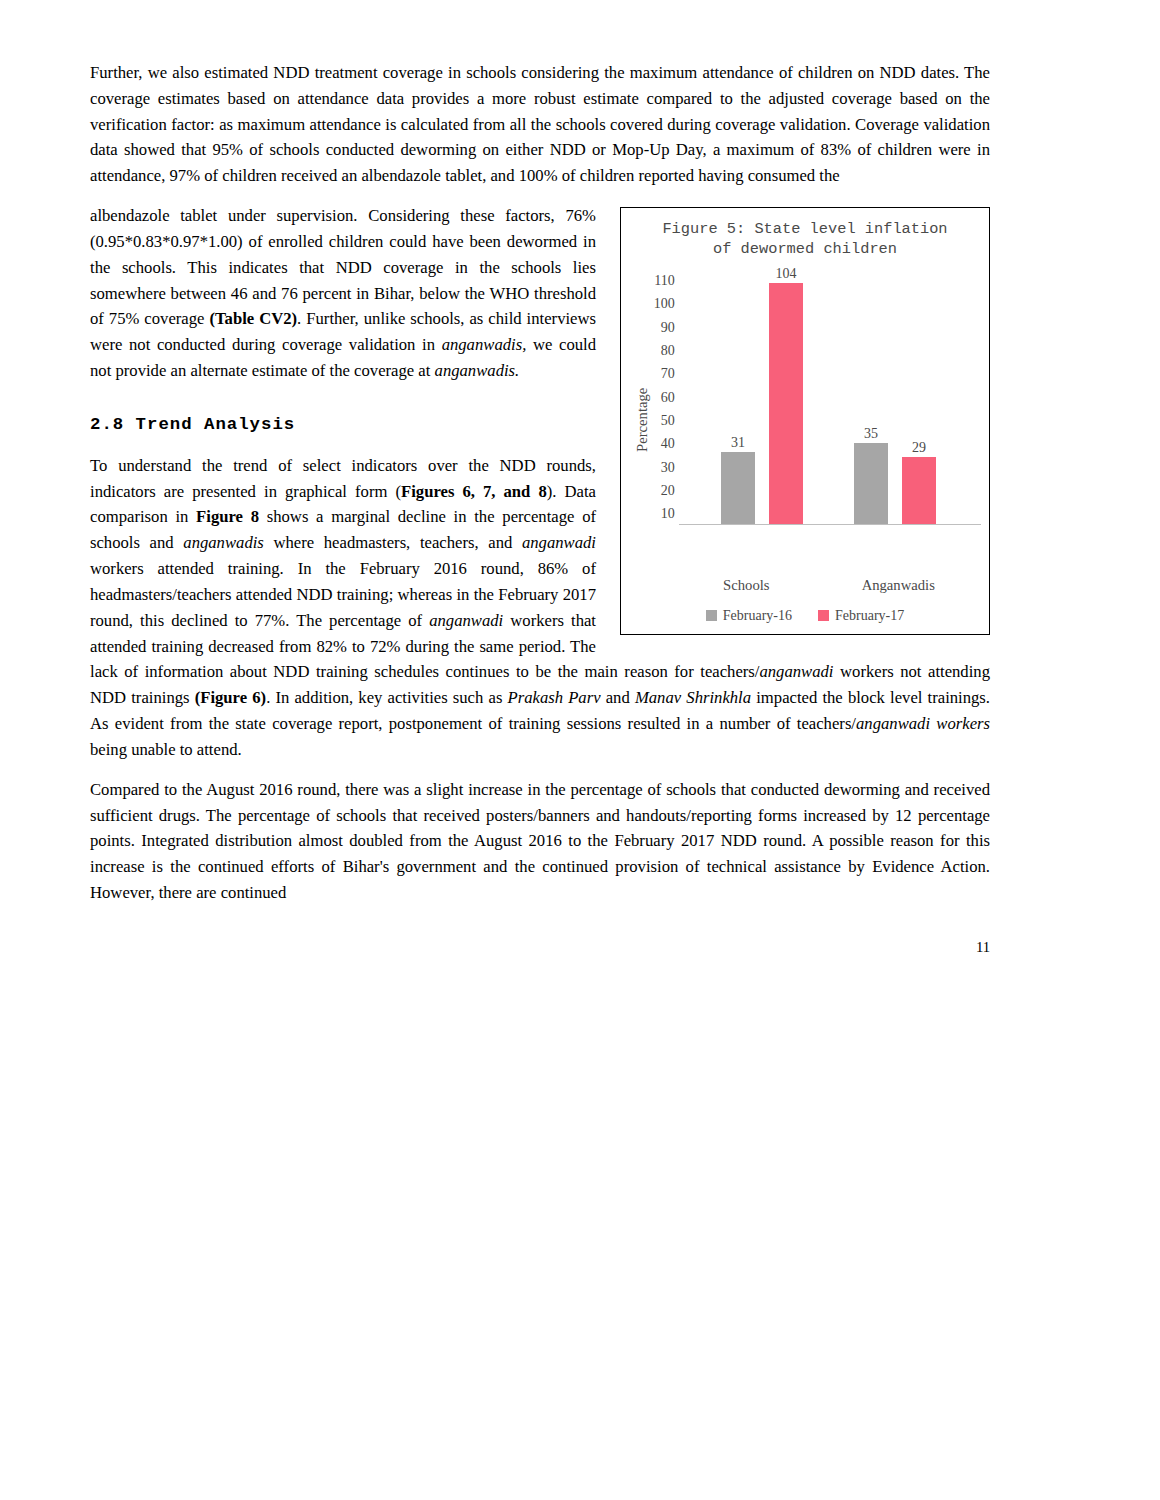Further, we also estimated NDD treatment coverage in schools considering the maximum attendance of children on NDD dates. The coverage estimates based on attendance data provides a more robust estimate compared to the adjusted coverage based on the verification factor: as maximum attendance is calculated from all the schools covered during coverage validation. Coverage validation data showed that 95% of schools conducted deworming on either NDD or Mop-Up Day, a maximum of 83% of children were in attendance, 97% of children received an albendazole tablet, and 100% of children reported having consumed the
Figure 5: State level inflation
of dewormed children
Percentage
110 100 90 80 70 60 50 40 30 20 10
31
104
35
29
Schools Anganwadis
February-16 February-17
albendazole tablet under supervision. Considering these factors, 76% (0.95*0.83*0.97*1.00) of enrolled children could have been dewormed in the schools. This indicates that NDD coverage in the schools lies somewhere between 46 and 76 percent in Bihar, below the WHO threshold of 75% coverage (Table CV2). Further, unlike schools, as child interviews were not conducted during coverage validation in anganwadis, we could not provide an alternate estimate of the coverage at anganwadis.
2.8 Trend Analysis
To understand the trend of select indicators over the NDD rounds, indicators are presented in graphical form (Figures 6, 7, and 8). Data comparison in Figure 8 shows a marginal decline in the percentage of schools and anganwadis where headmasters, teachers, and anganwadi workers attended training. In the February 2016 round, 86% of headmasters/teachers attended NDD training; whereas in the February 2017 round, this declined to 77%. The percentage of anganwadi workers that attended training decreased from 82% to 72% during the same period. The lack of information about NDD training schedules continues to be the main reason for teachers/anganwadi workers not attending NDD trainings (Figure 6). In addition, key activities such as Prakash Parv and Manav Shrinkhla impacted the block level trainings. As evident from the state coverage report, postponement of training sessions resulted in a number of teachers/anganwadi workers being unable to attend.
Compared to the August 2016 round, there was a slight increase in the percentage of schools that conducted deworming and received sufficient drugs. The percentage of schools that received posters/banners and handouts/reporting forms increased by 12 percentage points. Integrated distribution almost doubled from the August 2016 to the February 2017 NDD round. A possible reason for this increase is the continued efforts of Bihar's government and the continued provision of technical assistance by Evidence Action. However, there are continued
11